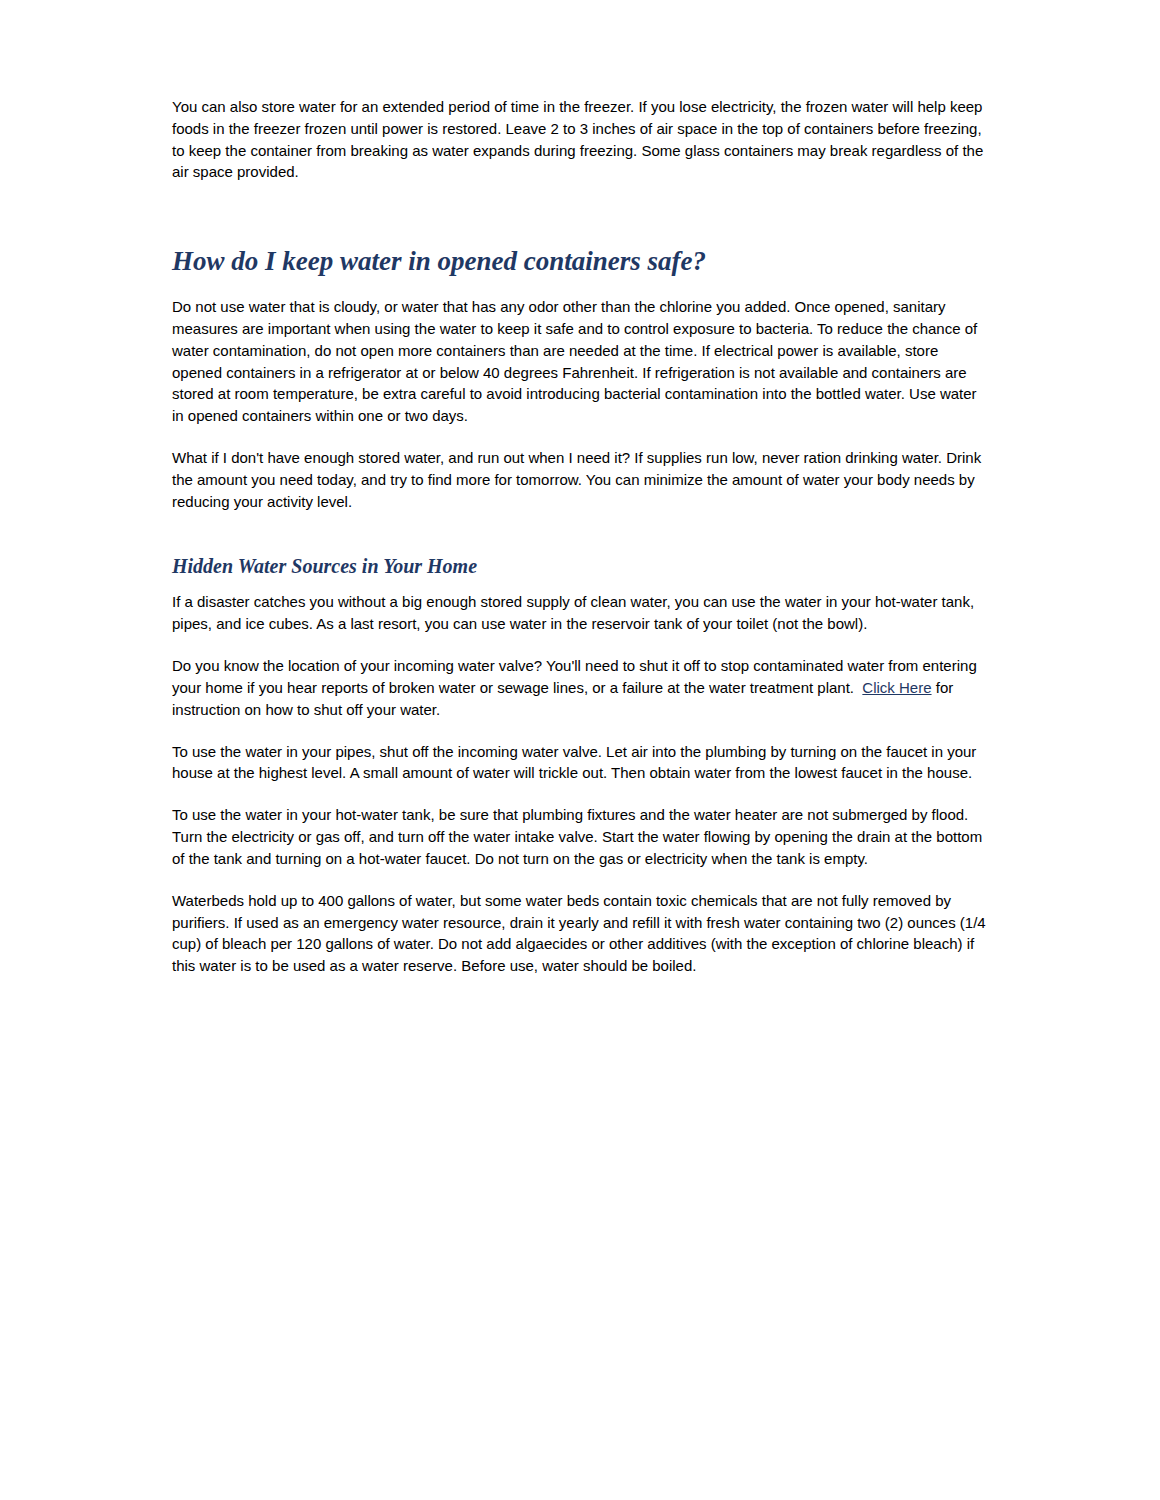You can also store water for an extended period of time in the freezer. If you lose electricity, the frozen water will help keep foods in the freezer frozen until power is restored. Leave 2 to 3 inches of air space in the top of containers before freezing, to keep the container from breaking as water expands during freezing. Some glass containers may break regardless of the air space provided.
How do I keep water in opened containers safe?
Do not use water that is cloudy, or water that has any odor other than the chlorine you added. Once opened, sanitary measures are important when using the water to keep it safe and to control exposure to bacteria. To reduce the chance of water contamination, do not open more containers than are needed at the time. If electrical power is available, store opened containers in a refrigerator at or below 40 degrees Fahrenheit. If refrigeration is not available and containers are stored at room temperature, be extra careful to avoid introducing bacterial contamination into the bottled water. Use water in opened containers within one or two days.
What if I don't have enough stored water, and run out when I need it? If supplies run low, never ration drinking water. Drink the amount you need today, and try to find more for tomorrow. You can minimize the amount of water your body needs by reducing your activity level.
Hidden Water Sources in Your Home
If a disaster catches you without a big enough stored supply of clean water, you can use the water in your hot-water tank, pipes, and ice cubes. As a last resort, you can use water in the reservoir tank of your toilet (not the bowl).
Do you know the location of your incoming water valve? You'll need to shut it off to stop contaminated water from entering your home if you hear reports of broken water or sewage lines, or a failure at the water treatment plant. Click Here for instruction on how to shut off your water.
To use the water in your pipes, shut off the incoming water valve. Let air into the plumbing by turning on the faucet in your house at the highest level. A small amount of water will trickle out. Then obtain water from the lowest faucet in the house.
To use the water in your hot-water tank, be sure that plumbing fixtures and the water heater are not submerged by flood. Turn the electricity or gas off, and turn off the water intake valve. Start the water flowing by opening the drain at the bottom of the tank and turning on a hot-water faucet. Do not turn on the gas or electricity when the tank is empty.
Waterbeds hold up to 400 gallons of water, but some water beds contain toxic chemicals that are not fully removed by purifiers. If used as an emergency water resource, drain it yearly and refill it with fresh water containing two (2) ounces (1/4 cup) of bleach per 120 gallons of water. Do not add algaecides or other additives (with the exception of chlorine bleach) if this water is to be used as a water reserve. Before use, water should be boiled.